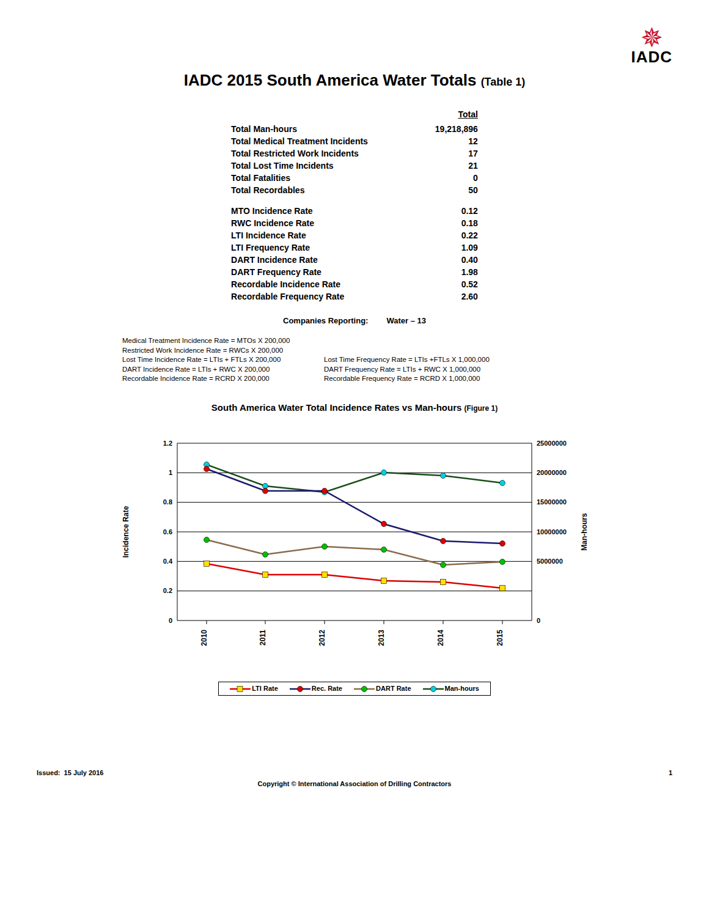✵ IADC
IADC 2015 South America Water Totals (Table 1)
| | Total |
| Total Man-hours | 19,218,896 |
| Total Medical Treatment Incidents | 12 |
| Total Restricted Work Incidents | 17 |
| Total Lost Time Incidents | 21 |
| Total Fatalities | 0 |
| Total Recordables | 50 |
| MTO Incidence Rate | 0.12 |
| RWC Incidence Rate | 0.18 |
| LTI Incidence Rate | 0.22 |
| LTI Frequency Rate | 1.09 |
| DART Incidence Rate | 0.40 |
| DART Frequency Rate | 1.98 |
| Recordable Incidence Rate | 0.52 |
| Recordable Frequency Rate | 2.60 |
Companies Reporting: Water – 13
Medical Treatment Incidence Rate = MTOs X 200,000
Restricted Work Incidence Rate = RWCs X 200,000
Lost Time Incidence Rate = LTIs + FTLs X 200,000
Lost Time Frequency Rate = LTIs +FTLs X 1,000,000
DART Incidence Rate = LTIs + RWC X 200,000
DART Frequency Rate = LTIs + RWC X 1,000,000
Recordable Incidence Rate = RCRD X 200,000
Recordable Frequency Rate = RCRD X 1,000,000
South America Water Total Incidence Rates vs Man-hours (Figure 1)
1.2 1 0.8 0.6 0.4 0.2 0 25000000 20000000 15000000 10000000 5000000 0 Incidence Rate Man-hours 2010 2011 2012 2013 2014 2015
LTI Rate Rec. Rate DART Rate Man-hours
Issued: 15 July 2016 1
Copyright © International Association of Drilling Contractors